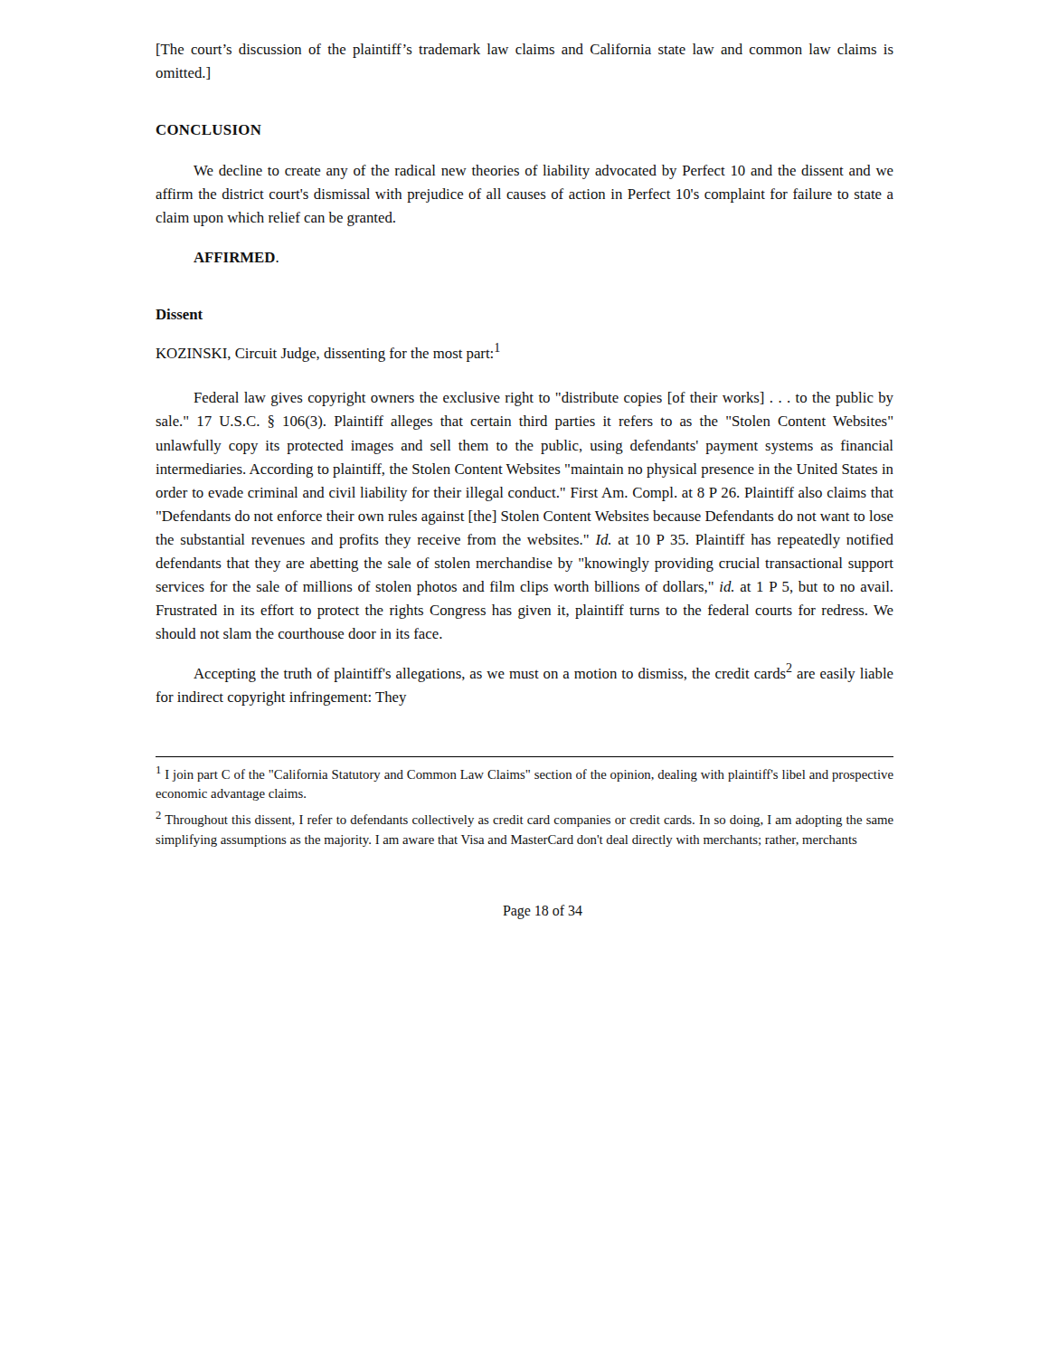[The court’s discussion of the plaintiff’s trademark law claims and California state law and common law claims is omitted.]
CONCLUSION
We decline to create any of the radical new theories of liability advocated by Perfect 10 and the dissent and we affirm the district court's dismissal with prejudice of all causes of action in Perfect 10's complaint for failure to state a claim upon which relief can be granted.
AFFIRMED.
Dissent
KOZINSKI, Circuit Judge, dissenting for the most part:1
Federal law gives copyright owners the exclusive right to "distribute copies [of their works] . . . to the public by sale." 17 U.S.C. § 106(3). Plaintiff alleges that certain third parties it refers to as the "Stolen Content Websites" unlawfully copy its protected images and sell them to the public, using defendants' payment systems as financial intermediaries. According to plaintiff, the Stolen Content Websites "maintain no physical presence in the United States in order to evade criminal and civil liability for their illegal conduct." First Am. Compl. at 8 P 26. Plaintiff also claims that "Defendants do not enforce their own rules against [the] Stolen Content Websites because Defendants do not want to lose the substantial revenues and profits they receive from the websites." Id. at 10 P 35. Plaintiff has repeatedly notified defendants that they are abetting the sale of stolen merchandise by "knowingly providing crucial transactional support services for the sale of millions of stolen photos and film clips worth billions of dollars," id. at 1 P 5, but to no avail. Frustrated in its effort to protect the rights Congress has given it, plaintiff turns to the federal courts for redress. We should not slam the courthouse door in its face.
Accepting the truth of plaintiff's allegations, as we must on a motion to dismiss, the credit cards2 are easily liable for indirect copyright infringement: They
1 I join part C of the "California Statutory and Common Law Claims" section of the opinion, dealing with plaintiff's libel and prospective economic advantage claims.
2 Throughout this dissent, I refer to defendants collectively as credit card companies or credit cards. In so doing, I am adopting the same simplifying assumptions as the majority. I am aware that Visa and MasterCard don't deal directly with merchants; rather, merchants
Page 18 of 34